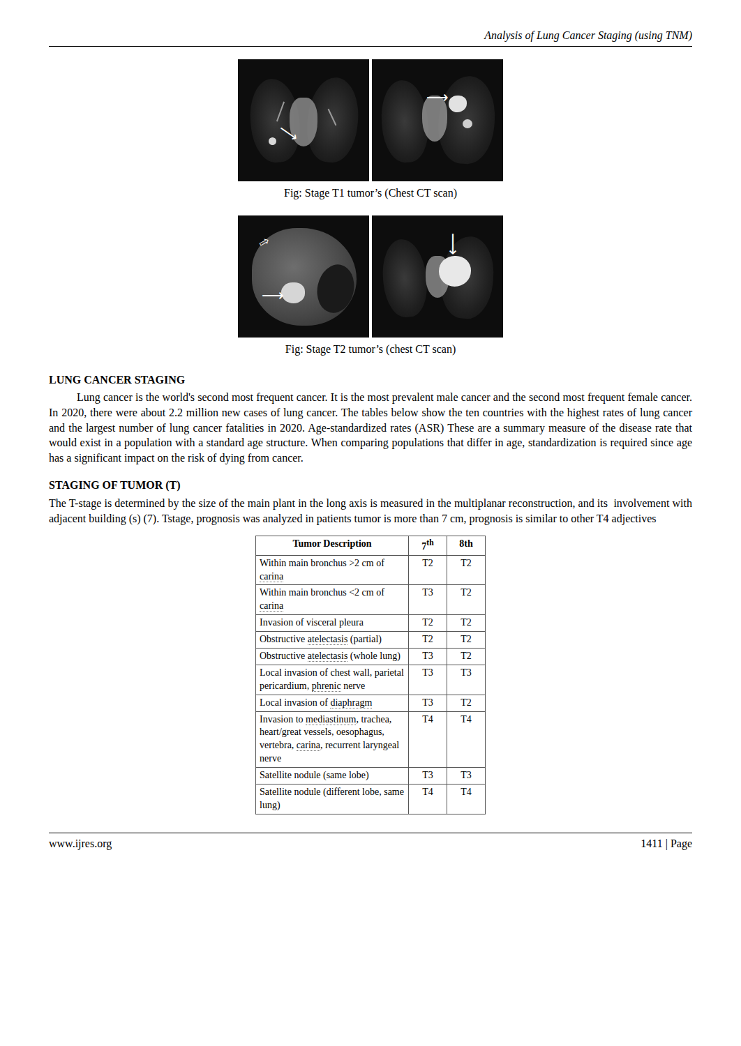Analysis of Lung Cancer Staging (using TNM)
⟶
⟶
Fig: Stage T1 tumor’s (Chest CT scan)
⇨
⟶
⟶
Fig: Stage T2 tumor’s (chest CT scan)
Lung Cancer Staging
Lung cancer is the world's second most frequent cancer. It is the most prevalent male cancer and the second most frequent female cancer. In 2020, there were about 2.2 million new cases of lung cancer. The tables below show the ten countries with the highest rates of lung cancer and the largest number of lung cancer fatalities in 2020. Age-standardized rates (ASR) These are a summary measure of the disease rate that would exist in a population with a standard age structure. When comparing populations that differ in age, standardization is required since age has a significant impact on the risk of dying from cancer.
Staging of Tumor (T)
The T-stage is determined by the size of the main plant in the long axis is measured in the multiplanar reconstruction, and its involvement with adjacent building (s) (7). Tstage, prognosis was analyzed in patients tumor is more than 7 cm, prognosis is similar to other T4 adjectives
| Tumor Description | 7 th | 8th |
| --- | --- | --- |
| Within main bronchus >2 cm of carina | T2 | T2 |
| Within main bronchus <2 cm of carina | T3 | T2 |
| Invasion of visceral pleura | T2 | T2 |
| Obstructive atelectasis (partial) | T2 | T2 |
| Obstructive atelectasis (whole lung) | T3 | T2 |
| Local invasion of chest wall, parietal pericardium, phrenic nerve | T3 | T3 |
| Local invasion of diaphragm | T3 | T2 |
| Invasion to mediastinum , trachea, heart/great vessels, oesophagus, vertebra, carina , recurrent laryngeal nerve | T4 | T4 |
| Satellite nodule (same lobe) | T3 | T3 |
| Satellite nodule (different lobe, same lung) | T4 | T4 |
www.ijres.org 1411 | Page